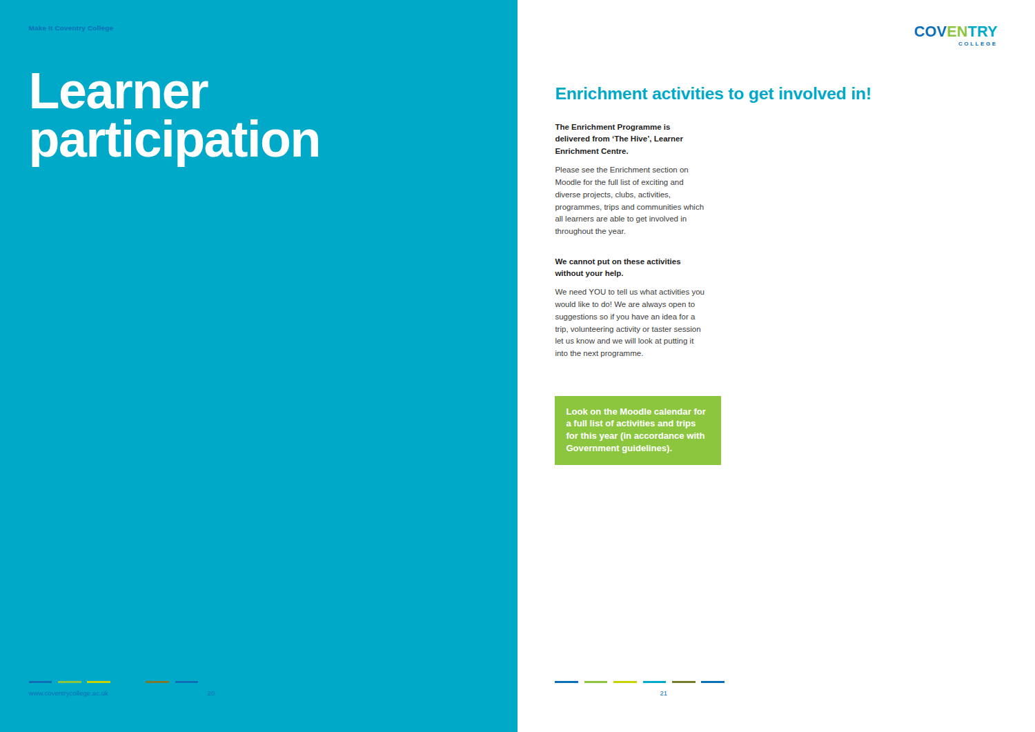Make It Coventry College
Learner participation
www.coventrycollege.ac.uk 20
COV EN TRY
COLLEGE
Enrichment activities to get involved in!
The Enrichment Programme is delivered from ‘The Hive’, Learner Enrichment Centre.
Please see the Enrichment section on Moodle for the full list of exciting and diverse projects, clubs, activities, programmes, trips and communities which all learners are able to get involved in throughout the year.
We cannot put on these activities without your help.
We need YOU to tell us what activities you would like to do! We are always open to suggestions so if you have an idea for a trip, volunteering activity or taster session let us know and we will look at putting it into the next programme.
Look on the Moodle calendar for a full list of activities and trips for this year (in accordance with Government guidelines).
21